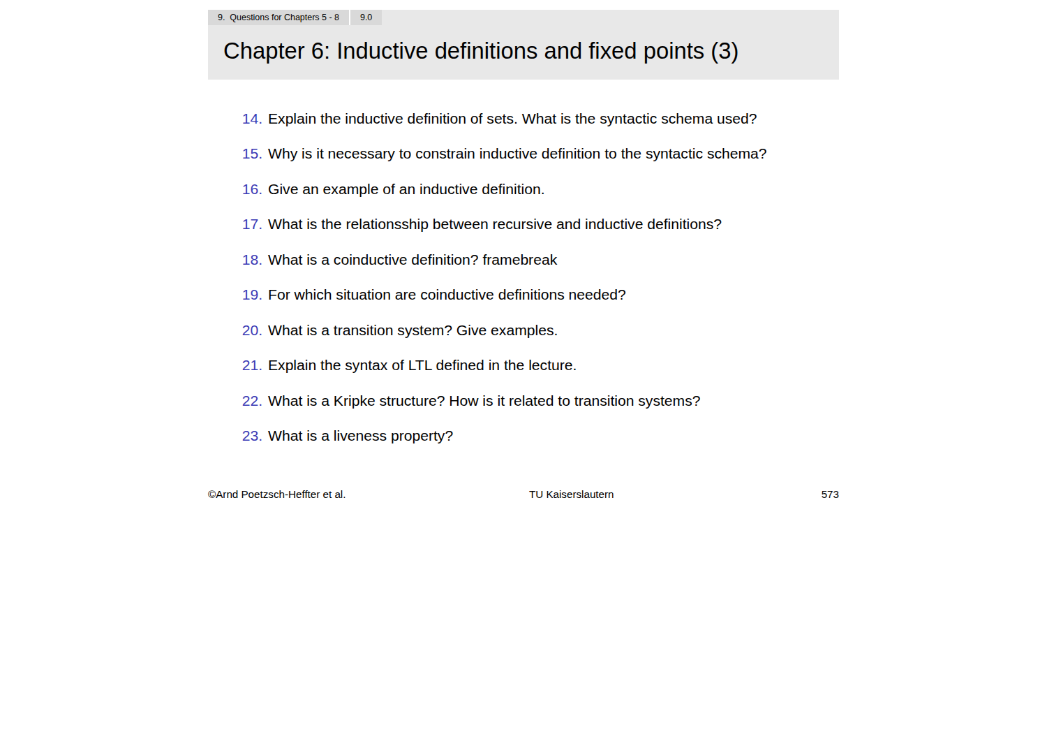9. Questions for Chapters 5 - 8
9.0
Chapter 6: Inductive definitions and fixed points (3)
Explain the inductive definition of sets. What is the syntactic schema used?
Why is it necessary to constrain inductive definition to the syntactic schema?
Give an example of an inductive definition.
What is the relationsship between recursive and inductive definitions?
What is a coinductive definition? framebreak
For which situation are coinductive definitions needed?
What is a transition system? Give examples.
Explain the syntax of LTL defined in the lecture.
What is a Kripke structure? How is it related to transition systems?
What is a liveness property?
©Arnd Poetzsch-Heffter et al.
TU Kaiserslautern
573